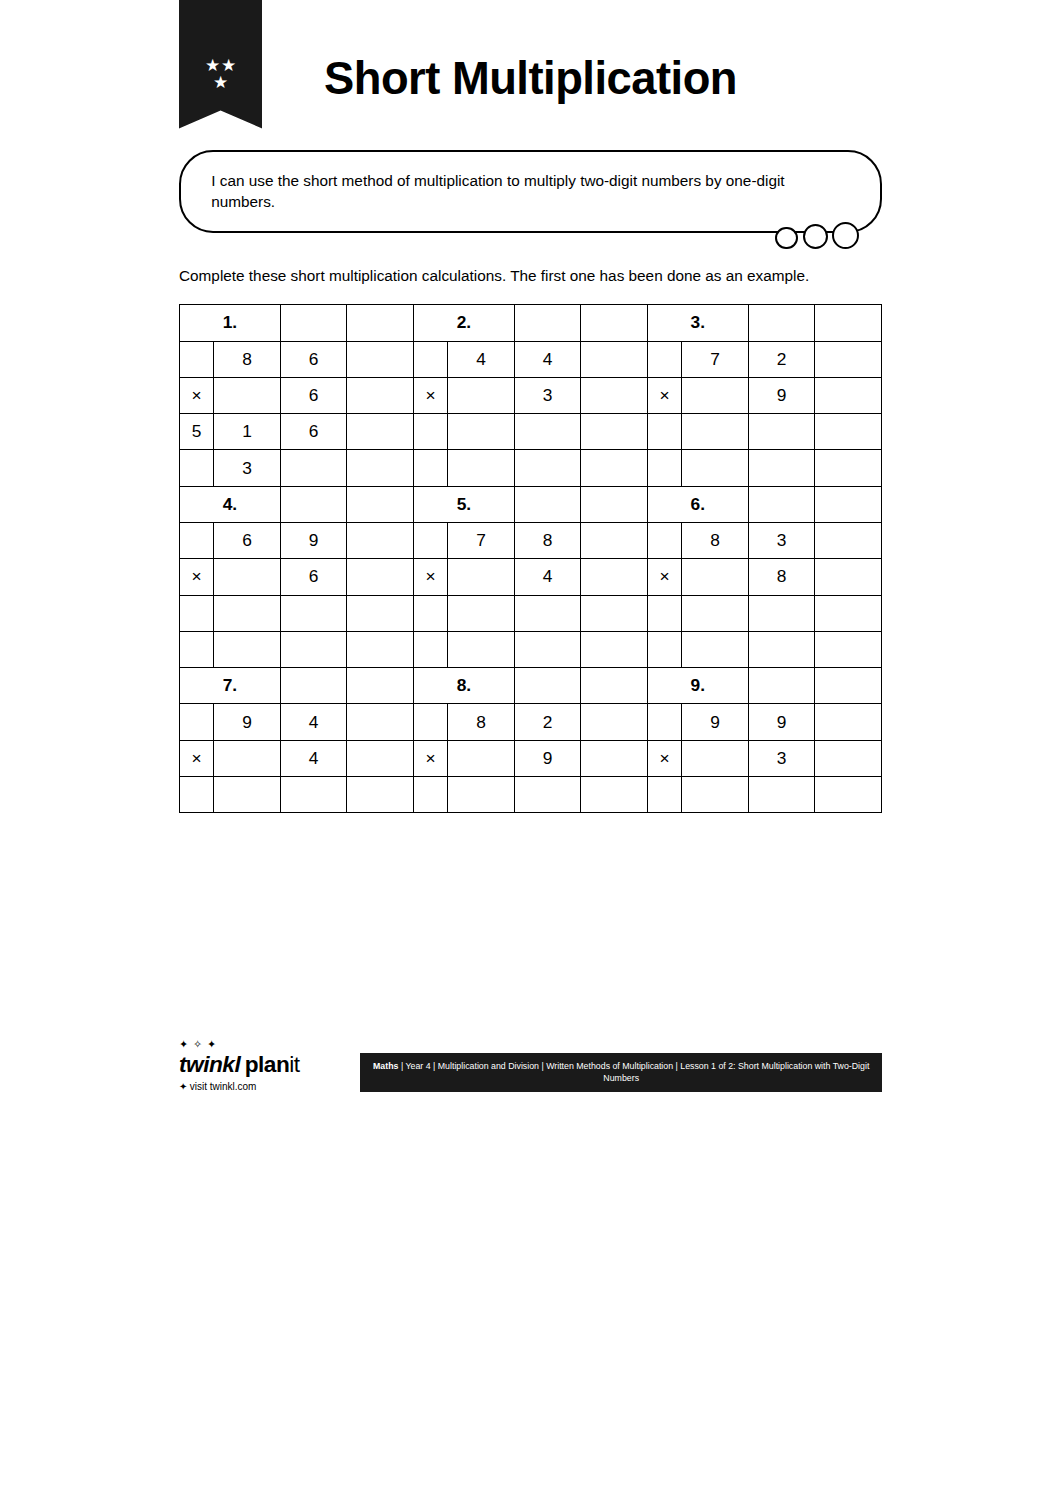★★
★
Short Multiplication
I can use the short method of multiplication to multiply two-digit numbers by one-digit numbers.
Complete these short multiplication calculations. The first one has been done as an example.
| 1. | | | 2. | | | 3. | | |
| | 8 | 6 | | | 4 | 4 | | | 7 | 2 | |
| × | | 6 | | × | | 3 | | × | | 9 | |
| 5 | 1 | 6 | | | | | | | | | |
| | 3 | | | | | | | | | | |
| 4. | | | 5. | | | 6. | | |
| | 6 | 9 | | | 7 | 8 | | | 8 | 3 | |
| × | | 6 | | × | | 4 | | × | | 8 | |
| 7. | | | 8. | | | 9. | | |
| | 9 | 4 | | | 8 | 2 | | | 9 | 9 | |
| × | | 4 | | × | | 9 | | × | | 3 | |
✦ ✧ ✦
twinkl planit
✦ visit twinkl.com
Maths | Year 4 | Multiplication and Division | Written Methods of Multiplication | Lesson 1 of 2: Short Multiplication with Two-Digit Numbers